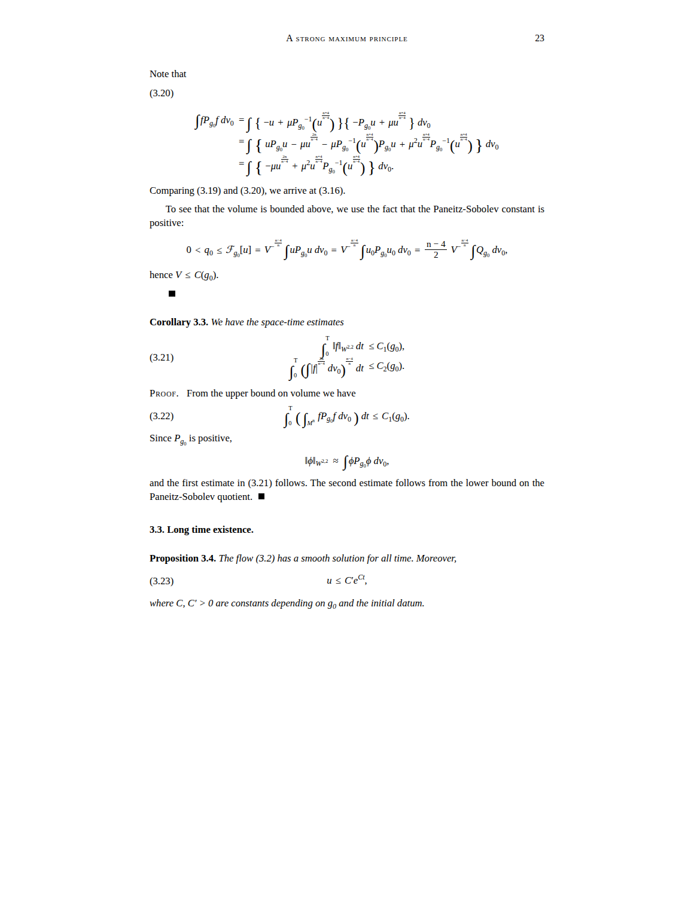A strong maximum principle 23
Note that
(3.20)
| ∫ f P g 0 f dv 0 | = | ∫ { − u + μ P g 0 −1 ( u n+4 n−4 ) } { − P g 0 u + μ u n+4 n−4 } dv 0 |
| | = | ∫ { u P g 0 u − μ u 2n n−4 − μ P g 0 −1 ( u n+4 n−4 ) P g 0 u + μ 2 u n+4 n−4 P g 0 −1 ( u n+4 n−4 ) } dv 0 |
| | = | ∫ { − μ u 2n n−4 + μ 2 u n+4 n−4 P g 0 −1 ( u n+4 n−4 ) } dv 0 . |
Comparing (3.19) and (3.20), we arrive at (3.16).
To see that the volume is bounded above, we use the fact that the Paneitz-Sobolev constant is positive:
0 < q0 ≤ ℱg0[u] = V−n−4 n ∫uPg0u dv0 = V−n−4 n ∫u0Pg0u0 dv0 = n − 42 V−n−4 n ∫Qg0 dv0,
hence V ≤ C(g0).
Corollary 3.3. We have the space-time estimates
(3.21)
| ∫ T 0 ‖ f ‖ W 2,2 dt | ≤ | C 1 ( g 0 ), |
| ∫ T 0 ( ∫ / f / 2n n−4 dv 0 ) n−4 n dt | ≤ | C 2 ( g 0 ). |
Proof. From the upper bound on volume we have
(3.22)
∫T 0 ( ∫ Mn fPg0f dv0 ) dt ≤ C1(g0).
Since Pg0 is positive,
‖ϕ‖W2,2 ≈ ∫ϕPg0ϕ dv0,
and the first estimate in (3.21) follows. The second estimate follows from the lower bound on the Paneitz-Sobolev quotient.
3.3. Long time existence.
Proposition 3.4. The flow (3.2) has a smooth solution for all time. Moreover,
(3.23)
u ≤ C′eCt,
where C, C′ > 0 are constants depending on g0 and the initial datum.